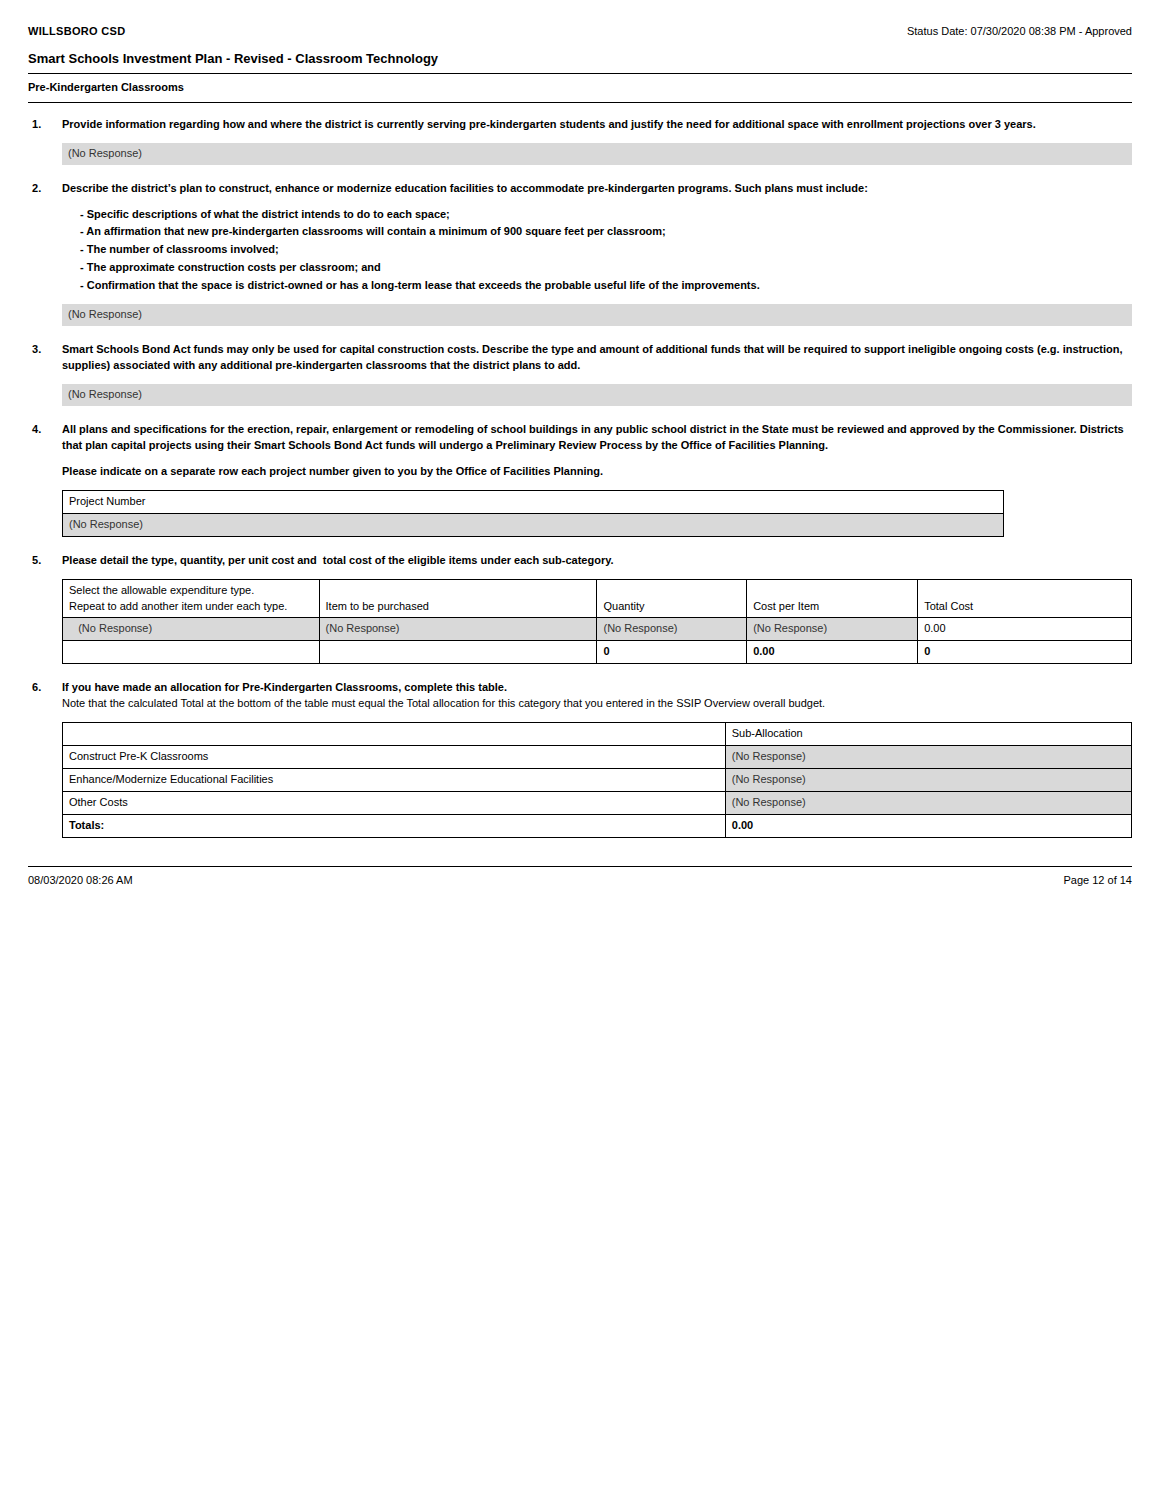WILLSBORO CSD
Status Date: 07/30/2020 08:38 PM - Approved
Smart Schools Investment Plan - Revised - Classroom Technology
Pre-Kindergarten Classrooms
Provide information regarding how and where the district is currently serving pre-kindergarten students and justify the need for additional space with enrollment projections over 3 years.
(No Response)
Describe the district’s plan to construct, enhance or modernize education facilities to accommodate pre-kindergarten programs. Such plans must include:
- Specific descriptions of what the district intends to do to each space;
- An affirmation that new pre-kindergarten classrooms will contain a minimum of 900 square feet per classroom;
- The number of classrooms involved;
- The approximate construction costs per classroom; and
- Confirmation that the space is district-owned or has a long-term lease that exceeds the probable useful life of the improvements.
(No Response)
Smart Schools Bond Act funds may only be used for capital construction costs. Describe the type and amount of additional funds that will be required to support ineligible ongoing costs (e.g. instruction, supplies) associated with any additional pre-kindergarten classrooms that the district plans to add.
(No Response)
All plans and specifications for the erection, repair, enlargement or remodeling of school buildings in any public school district in the State must be reviewed and approved by the Commissioner. Districts that plan capital projects using their Smart Schools Bond Act funds will undergo a Preliminary Review Process by the Office of Facilities Planning.
Please indicate on a separate row each project number given to you by the Office of Facilities Planning.
| Project Number |
| --- |
| (No Response) |
Please detail the type, quantity, per unit cost and total cost of the eligible items under each sub-category.
| Select the allowable expenditure type. Repeat to add another item under each type. | Item to be purchased | Quantity | Cost per Item | Total Cost |
| --- | --- | --- | --- | --- |
| (No Response) | (No Response) | (No Response) | (No Response) | 0.00 |
| | | 0 | 0.00 | 0 |
If you have made an allocation for Pre-Kindergarten Classrooms, complete this table.
Note that the calculated Total at the bottom of the table must equal the Total allocation for this category that you entered in the SSIP Overview overall budget.
| | Sub-Allocation |
| --- | --- |
| Construct Pre-K Classrooms | (No Response) |
| Enhance/Modernize Educational Facilities | (No Response) |
| Other Costs | (No Response) |
| Totals: | 0.00 |
08/03/2020 08:26 AM
Page 12 of 14